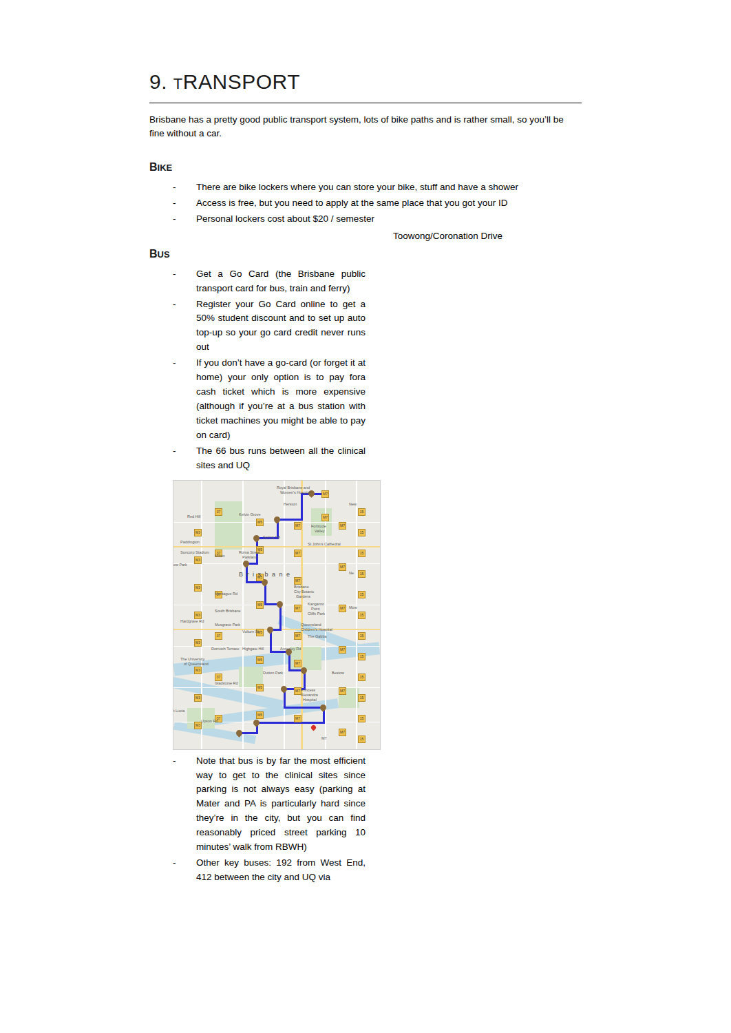9. TRANSPORT
Brisbane has a pretty good public transport system, lots of bike paths and is rather small, so you’ll be
fine without a car.
BIKE
There are bike lockers where you can store your bike, stuff and have a shower
Access is free, but you need to apply at the same place that you got your ID
Personal lockers cost about $20 / semester
BUS
Get a Go Card (the Brisbane public transport card for bus, train and ferry)
Register your Go Card online to get a 50% student discount and to set up auto top-up so your go card credit never runs out
If you don’t have a go-card (or forget it at home) your only option is to pay fora cash ticket which is more expensive (although if you’re at a bus station with ticket machines you might be able to pay on card)
The 66 bus runs between all the clinical sites and UQ
M7
M7
15
15
15
15
15
15
15
15
15
15
15
15
M3
M3
M3
M3
M3
M3
M3
M3
M5
M5
M5
M5
M5
M5
M5
M5
M7
M7
M7
M7
M7
M7
M7
M7
M7
M7
M7
M7
M7
M7
37
37
37
37
37
37
Royal Brisbane and
Women's Hospital
Herston
New
Kelvin Grove
Red Hill
Fortitude
Valley
Spring Hill
Paddington
St John's Cathedral
Roma Street
Parkland
Suncorp Stadium
Milton
ew Park
B r i s b a n e
Ne
Brisbane
City Botanic
Gardens
Montague Rd
Kangaroo
Point
Cliffs Park
Mow
South Brisbane
Musgrave Park
Queensland
Children's Hospital
The Gabba
Vulture St
Hardgrave Rd
Dornoch Terrace
Highgate Hill
Annerley Rd
The University
of Queensland
Dutton Park
Bestow
Gladstone Rd
Princess
Alexandra
Hospital
t Lucia
Upson Rd
M7
Note that bus is by far the most efficient way to get to the clinical sites since parking is not always easy (parking at Mater and PA is particularly hard since they’re in the city, but you can find reasonably priced street parking 10 minutes’ walk from RBWH)
Other key buses: 192 from West End, 412 between the city and UQ via
Toowong/Coronation Drive